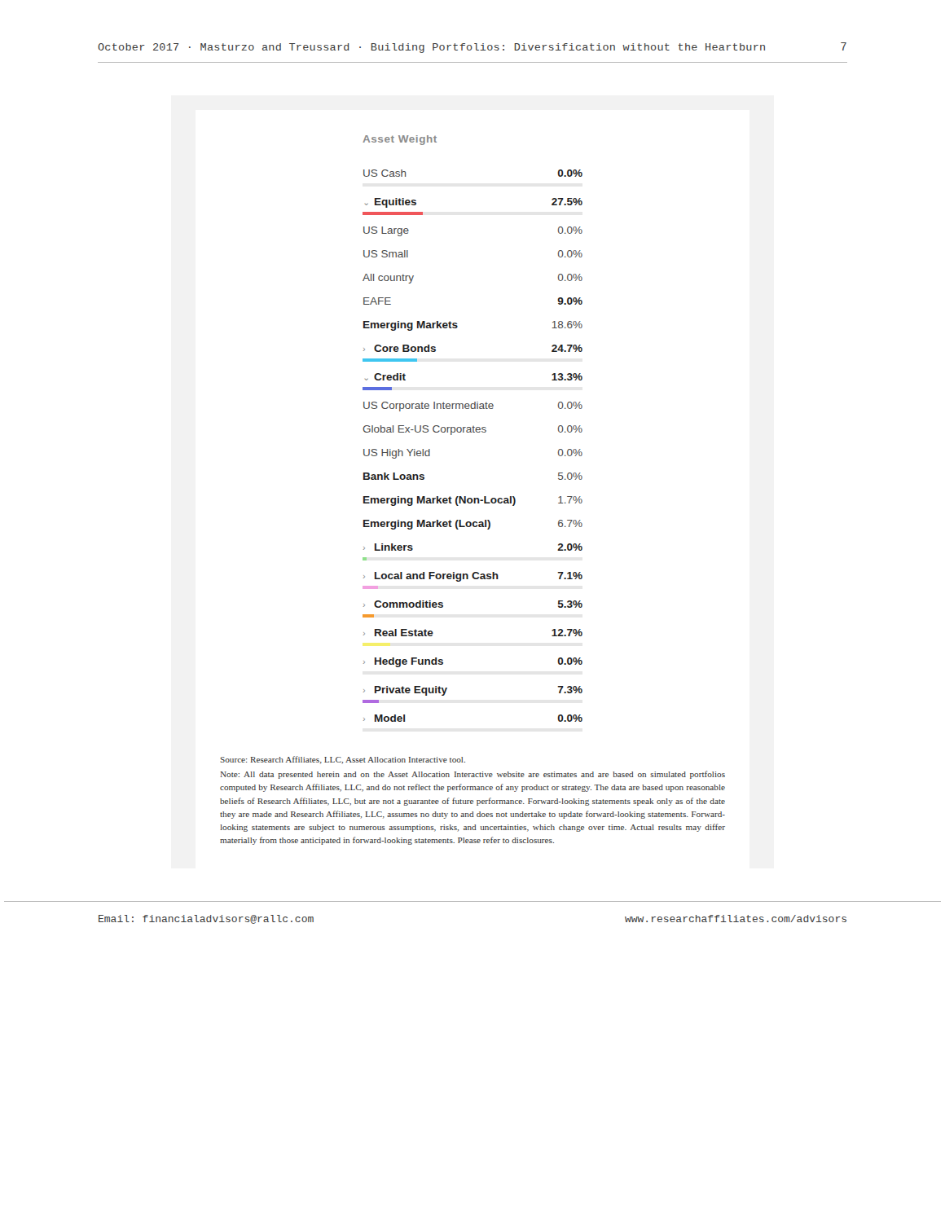October 2017 · Masturzo and Treussard · Building Portfolios: Diversification without the Heartburn
7
| Asset Weight |
| US Cash | 0.0% |
| ⌄ Equities | 27.5% |
| US Large | 0.0% |
| US Small | 0.0% |
| All country | 0.0% |
| EAFE | 9.0% |
| Emerging Markets | 18.6% |
| › Core Bonds | 24.7% |
| ⌄ Credit | 13.3% |
| US Corporate Intermediate | 0.0% |
| Global Ex-US Corporates | 0.0% |
| US High Yield | 0.0% |
| Bank Loans | 5.0% |
| Emerging Market (Non-Local) | 1.7% |
| Emerging Market (Local) | 6.7% |
| › Linkers | 2.0% |
| › Local and Foreign Cash | 7.1% |
| › Commodities | 5.3% |
| › Real Estate | 12.7% |
| › Hedge Funds | 0.0% |
| › Private Equity | 7.3% |
| › Model | 0.0% |
Source: Research Affiliates, LLC, Asset Allocation Interactive tool.
Note: All data presented herein and on the Asset Allocation Interactive website are estimates and are based on simulated portfolios computed by Research Affiliates, LLC, and do not reflect the performance of any product or strategy. The data are based upon reasonable beliefs of Research Affiliates, LLC, but are not a guarantee of future performance. Forward-looking statements speak only as of the date they are made and Research Affiliates, LLC, assumes no duty to and does not undertake to update forward-looking statements. Forward-looking statements are subject to numerous assumptions, risks, and uncertainties, which change over time. Actual results may differ materially from those anticipated in forward-looking statements. Please refer to disclosures.
Email: financialadvisors@rallc.com
www.researchaffiliates.com/advisors